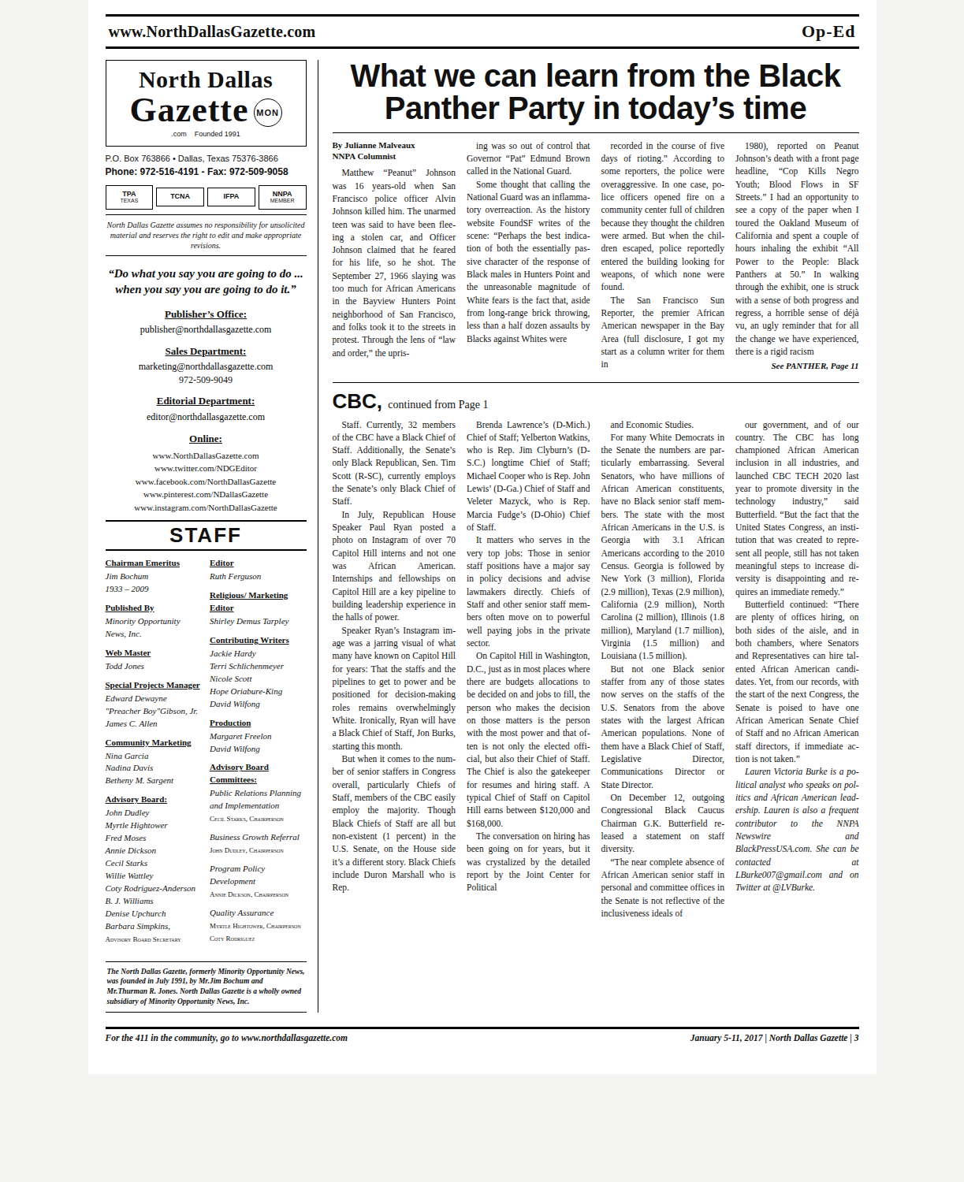www.NorthDallasGazette.com
Op-Ed
North Dallas GazetteMON
.com Founded 1991
P.O. Box 763866 • Dallas, Texas 75376-3866
Phone: 972-516-4191 - Fax: 972-509-9058
TPATEXAS
TCNA
IFPA
NNPAMEMBER
North Dallas Gazette assumes no responsibility for unsolicited material and reserves the right to edit and make appropriate revisions.
“Do what you say you are going to do ... when you say you are going to do it.”
Publisher’s Office:
publisher@northdallasgazette.com
Sales Department:
marketing@northdallasgazette.com
972-509-9049
Editorial Department:
editor@northdallasgazette.com
Online:
www.NorthDallasGazette.com
www.twitter.com/NDGEditor
www.facebook.com/NorthDallasGazette
www.pinterest.com/NDallasGazette
www.instagram.com/NorthDallasGazette
STAFF
Chairman Emeritus
Jim Bochum
1933 – 2009
Published By
Minority Opportunity News, Inc.
Web Master
Todd Jones
Special Projects Manager
Edward Dewayne
"Preacher Boy"Gibson, Jr.
James C. Allen
Community Marketing
Nina Garcia
Nadina Davis
Betheny M. Sargent
Advisory Board:
John Dudley
Myrtle Hightower
Fred Moses
Annie Dickson
Cecil Starks
Willie Wattley
Coty Rodriguez-Anderson
B. J. Williams
Denise Upchurch
Barbara Simpkins,
Advisory Board Secretary
Editor
Ruth Ferguson
Religious/ Marketing Editor
Shirley Demus Tarpley
Contributing Writers
Jackie Hardy
Terri Schlichenmeyer
Nicole Scott
Hope Oriabure-King
David Wilfong
Production
Margaret Freelon
David Wilfong
Advisory Board Committees:
Public Relations Planning and Implementation
Cecil Starks, Chairperson
Business Growth Referral
John Dudley, Chairperson
Program Policy Development
Annie Dickson, Chairperson
Quality Assurance
Myrtle Hightower, Chairperson
Coty Rodriguez
The North Dallas Gazette, formerly Minority Opportunity News, was founded in July 1991, by Mr.Jim Bochum and Mr.Thurman R. Jones. North Dallas Gazette is a wholly owned subsidiary of Minority Opportunity News, Inc.
What we can learn from the Black Panther Party in today’s time
By Julianne Malveaux
NNPA Columnist
Matthew “Peanut” Johnson was 16 years-old when San Francisco police officer Alvin Johnson killed him. The unarmed teen was said to have been fleeing a stolen car, and Officer Johnson claimed that he feared for his life, so he shot. The September 27, 1966 slaying was too much for African Americans in the Bayview Hunters Point neighborhood of San Francisco, and folks took it to the streets in protest. Through the lens of “law and order,” the upris-
ing was so out of control that Governor “Pat” Edmund Brown called in the National Guard.
Some thought that calling the National Guard was an inflammatory overreaction. As the history website FoundSF writes of the scene: “Perhaps the best indication of both the essentially passive character of the response of Black males in Hunters Point and the unreasonable magnitude of White fears is the fact that, aside from long-range brick throwing, less than a half dozen assaults by Blacks against Whites were
recorded in the course of five days of rioting.” According to some reporters, the police were overaggressive. In one case, police officers opened fire on a community center full of children because they thought the children were armed. But when the children escaped, police reportedly entered the building looking for weapons, of which none were found.
The San Francisco Sun Reporter, the premier African American newspaper in the Bay Area (full disclosure, I got my start as a column writer for them in
1980), reported on Peanut Johnson’s death with a front page headline, “Cop Kills Negro Youth; Blood Flows in SF Streets.” I had an opportunity to see a copy of the paper when I toured the Oakland Museum of California and spent a couple of hours inhaling the exhibit “All Power to the People: Black Panthers at 50.” In walking through the exhibit, one is struck with a sense of both progress and regress, a horrible sense of déjà vu, an ugly reminder that for all the change we have experienced, there is a rigid racism
See PANTHER, Page 11
CBC, continued from Page 1
Staff. Currently, 32 members of the CBC have a Black Chief of Staff. Additionally, the Senate’s only Black Republican, Sen. Tim Scott (R-SC), currently employs the Senate’s only Black Chief of Staff.
In July, Republican House Speaker Paul Ryan posted a photo on Instagram of over 70 Capitol Hill interns and not one was African American. Internships and fellowships on Capitol Hill are a key pipeline to building leadership experience in the halls of power.
Speaker Ryan’s Instagram image was a jarring visual of what many have known on Capitol Hill for years: That the staffs and the pipelines to get to power and be positioned for decision-making roles remains overwhelmingly White. Ironically, Ryan will have a Black Chief of Staff, Jon Burks, starting this month.
But when it comes to the number of senior staffers in Congress overall, particularly Chiefs of Staff, members of the CBC easily employ the majority. Though Black Chiefs of Staff are all but non-existent (1 percent) in the U.S. Senate, on the House side it’s a different story. Black Chiefs include Duron Marshall who is Rep.
Brenda Lawrence’s (D-Mich.) Chief of Staff; Yelberton Watkins, who is Rep. Jim Clyburn’s (D-S.C.) longtime Chief of Staff; Michael Cooper who is Rep. John Lewis’ (D-Ga.) Chief of Staff and Veleter Mazyck, who is Rep. Marcia Fudge’s (D-Ohio) Chief of Staff.
It matters who serves in the very top jobs: Those in senior staff positions have a major say in policy decisions and advise lawmakers directly. Chiefs of Staff and other senior staff members often move on to powerful well paying jobs in the private sector.
On Capitol Hill in Washington, D.C., just as in most places where there are budgets allocations to be decided on and jobs to fill, the person who makes the decision on those matters is the person with the most power and that often is not only the elected official, but also their Chief of Staff. The Chief is also the gatekeeper for resumes and hiring staff. A typical Chief of Staff on Capitol Hill earns between $120,000 and $168,000.
The conversation on hiring has been going on for years, but it was crystalized by the detailed report by the Joint Center for Political
and Economic Studies.
For many White Democrats in the Senate the numbers are particularly embarrassing. Several Senators, who have millions of African American constituents, have no Black senior staff members. The state with the most African Americans in the U.S. is Georgia with 3.1 African Americans according to the 2010 Census. Georgia is followed by New York (3 million), Florida (2.9 million), Texas (2.9 million), California (2.9 million), North Carolina (2 million), Illinois (1.8 million), Maryland (1.7 million), Virginia (1.5 million) and Louisiana (1.5 million).
But not one Black senior staffer from any of those states now serves on the staffs of the U.S. Senators from the above states with the largest African American populations. None of them have a Black Chief of Staff, Legislative Director, Communications Director or State Director.
On December 12, outgoing Congressional Black Caucus Chairman G.K. Butterfield released a statement on staff diversity.
“The near complete absence of African American senior staff in personal and committee offices in the Senate is not reflective of the inclusiveness ideals of
our government, and of our country. The CBC has long championed African American inclusion in all industries, and launched CBC TECH 2020 last year to promote diversity in the technology industry,” said Butterfield. “But the fact that the United States Congress, an institution that was created to represent all people, still has not taken meaningful steps to increase diversity is disappointing and requires an immediate remedy.”
Butterfield continued: “There are plenty of offices hiring, on both sides of the aisle, and in both chambers, where Senators and Representatives can hire talented African American candidates. Yet, from our records, with the start of the next Congress, the Senate is poised to have one African American Senate Chief of Staff and no African American staff directors, if immediate action is not taken.”
Lauren Victoria Burke is a political analyst who speaks on politics and African American leadership. Lauren is also a frequent contributor to the NNPA Newswire and BlackPressUSA.com. She can be contacted at LBurke007@gmail.com and on Twitter at @LVBurke.
For the 411 in the community, go to www.northdallasgazette.com
January 5-11, 2017 | North Dallas Gazette | 3